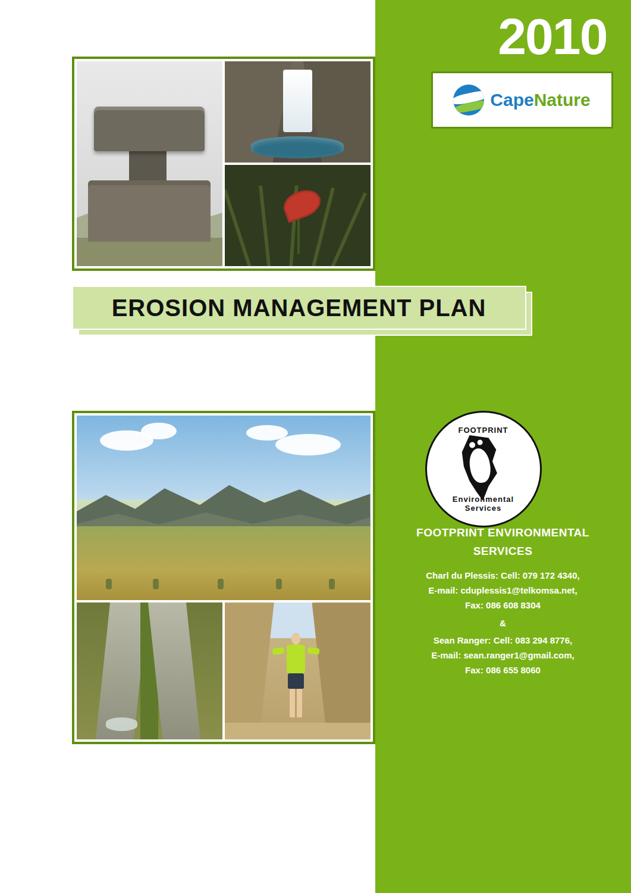2010
CapeNature
EROSION MANAGEMENT PLAN
FOOTPRINT
Environmental Services
FOOTPRINT ENVIRONMENTAL
SERVICES
Charl du Plessis: Cell: 079 172 4340,
E-mail: cduplessis1@telkomsa.net,
Fax: 086 608 8304
&
Sean Ranger: Cell: 083 294 8776,
E-mail: sean.ranger1@gmail.com,
Fax: 086 655 8060